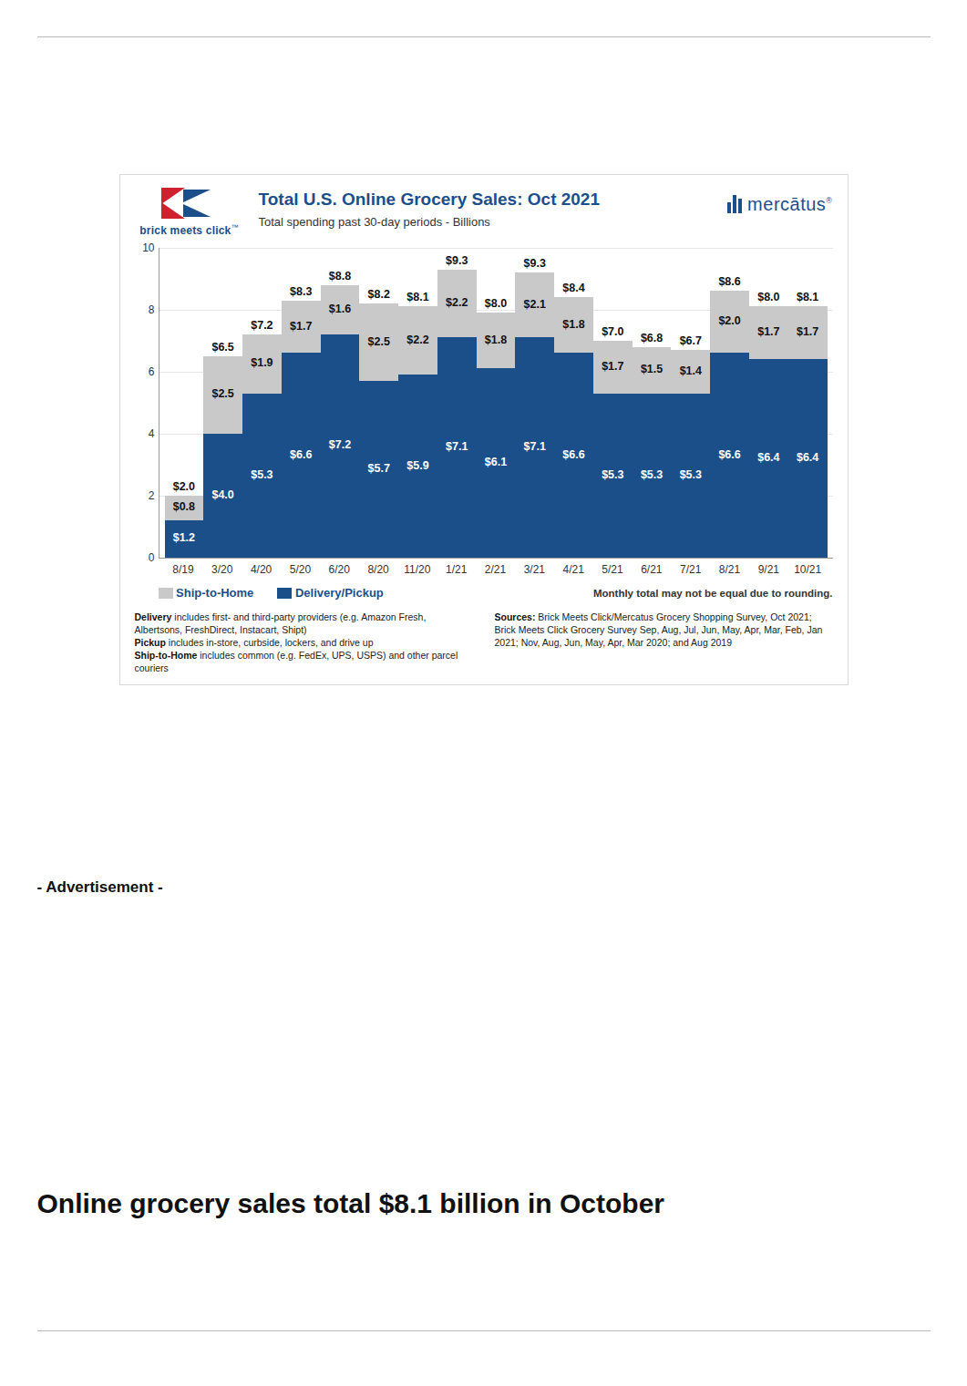brick meets click™
Total U.S. Online Grocery Sales: Oct 2021
Total spending past 30-day periods - Billions
mercātus®
10 8 6 4 2 0
$2.0 $0.8
$1.2
$6.5 $2.5
$4.0
$7.2 $1.9
$5.3
$8.3 $1.7
$6.6
$8.8 $1.6
$7.2
$8.2 $2.5
$5.7
$8.1 $2.2
$5.9
$9.3 $2.2
$7.1
$8.0 $1.8
$6.1
$9.3 $2.1
$7.1
$8.4 $1.8
$6.6
$7.0 $1.7
$5.3
$6.8 $1.5
$5.3
$6.7 $1.4
$5.3
$8.6 $2.0
$6.6
$8.0 $1.7
$6.4
$8.1 $1.7
$6.4
8/19 3/20 4/20 5/20 6/20 8/20 11/20 1/21 2/21 3/21 4/21 5/21 6/21 7/21 8/21 9/21 10/21
Ship-to-Home Delivery/Pickup Monthly total may not be equal due to rounding.
Delivery includes first- and third-party providers (e.g. Amazon Fresh, Albertsons, FreshDirect, Instacart, Shipt)
Pickup includes in-store, curbside, lockers, and drive up
Ship-to-Home includes common (e.g. FedEx, UPS, USPS) and other parcel couriers
Sources: Brick Meets Click/Mercatus Grocery Shopping Survey, Oct 2021; Brick Meets Click Grocery Survey Sep, Aug, Jul, Jun, May, Apr, Mar, Feb, Jan 2021; Nov, Aug, Jun, May, Apr, Mar 2020; and Aug 2019
- Advertisement -
Online grocery sales total $8.1 billion in October